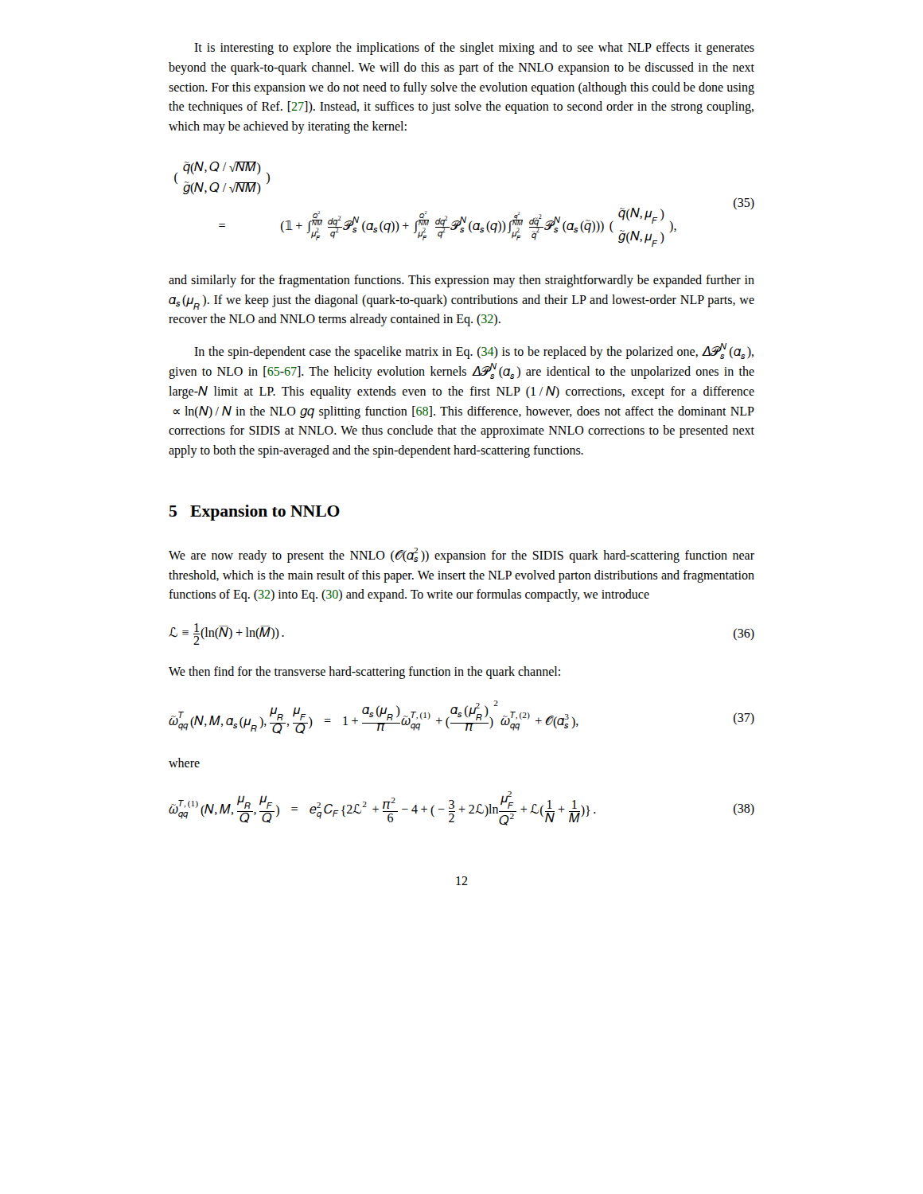It is interesting to explore the implications of the singlet mixing and to see what NLP effects it generates beyond the quark-to-quark channel. We will do this as part of the NNLO expansion to be discussed in the next section. For this expansion we do not need to fully solve the evolution equation (although this could be done using the techniques of Ref. [27]). Instead, it suffices to just solve the equation to second order in the strong coupling, which may be achieved by iterating the kernel:
( q~⁡(N,Q/NM) g~⁡(N,Q/NM) ) = ( 𝟙 + ∫μF2Q2NM dq2q2 𝒫sN (αs(q)) + ∫μF2Q2NM dq2q2 𝒫sN (αs(q)) ∫μF2q2NM dq~2q~2 𝒫sN (αs(q~)) ) ( q~(N,μF) g~(N,μF) ) ,
(35)
and similarly for the fragmentation functions. This expression may then straightforwardly be expanded further in αs(μR). If we keep just the diagonal (quark-to-quark) contributions and their LP and lowest-order NLP parts, we recover the NLO and NNLO terms already contained in Eq. (32).
In the spin-dependent case the spacelike matrix in Eq. (34) is to be replaced by the polarized one, Δ𝒫sN(αs), given to NLO in [65-67]. The helicity evolution kernels Δ𝒫sN(αs) are identical to the unpolarized ones in the large-N limit at LP. This equality extends even to the first NLP (1/N) corrections, except for a difference ∝ln(N)/N in the NLO gq splitting function [68]. This difference, however, does not affect the dominant NLP corrections for SIDIS at NNLO. We thus conclude that the approximate NNLO corrections to be presented next apply to both the spin-averaged and the spin-dependent hard-scattering functions.
5 Expansion to NNLO
We are now ready to present the NNLO (𝒪(αs2)) expansion for the SIDIS quark hard-scattering function near threshold, which is the main result of this paper. We insert the NLP evolved parton distributions and fragmentation functions of Eq. (32) into Eq. (30) and expand. To write our formulas compactly, we introduce
ℒ ≡ 12 ( ln(N―) + ln(M―) ) .
(36)
We then find for the transverse hard-scattering function in the quark channel:
ω~qqT ( N,M, αs(μR), μRQ, μFQ ) = 1 + αs(μR)π ω~qqT,(1) + (αs(μR2)π) 2 ω~qqT,(2) + 𝒪(αs3) ,
(37)
where
ω~qqT,(1) ( N,M, μRQ, μFQ ) = eq2 CF { 2ℒ2 + π26 −4 + (−32+2ℒ) ln μF2Q2 + ℒ (1N+1M) } .
(38)
12